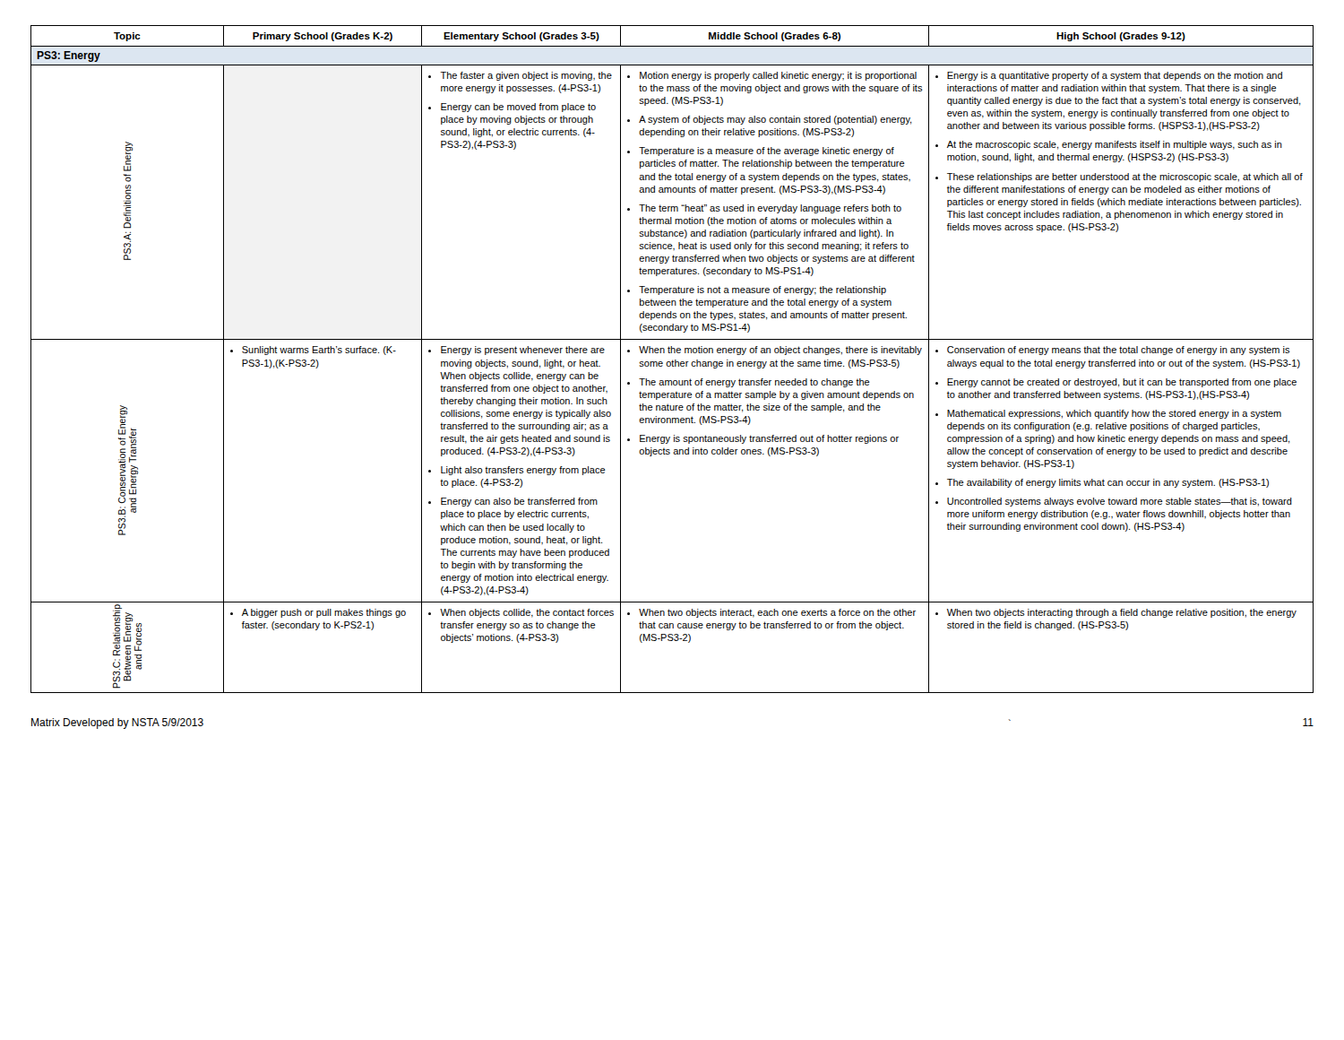| Topic | Primary School (Grades K-2) | Elementary School (Grades 3-5) | Middle School (Grades 6-8) | High School (Grades 9-12) |
| --- | --- | --- | --- | --- |
| PS3: Energy |
| PS3.A: Definitions of Energy | | The faster a given object is moving, the more energy it possesses. (4-PS3-1) Energy can be moved from place to place by moving objects or through sound, light, or electric currents. (4-PS3-2),(4-PS3-3) | Motion energy is properly called kinetic energy; it is proportional to the mass of the moving object and grows with the square of its speed. (MS-PS3-1) A system of objects may also contain stored (potential) energy, depending on their relative positions. (MS-PS3-2) Temperature is a measure of the average kinetic energy of particles of matter. The relationship between the temperature and the total energy of a system depends on the types, states, and amounts of matter present. (MS-PS3-3),(MS-PS3-4) The term “heat” as used in everyday language refers both to thermal motion (the motion of atoms or molecules within a substance) and radiation (particularly infrared and light). In science, heat is used only for this second meaning; it refers to energy transferred when two objects or systems are at different temperatures. (secondary to MS-PS1-4) Temperature is not a measure of energy; the relationship between the temperature and the total energy of a system depends on the types, states, and amounts of matter present. (secondary to MS-PS1-4) | Energy is a quantitative property of a system that depends on the motion and interactions of matter and radiation within that system. That there is a single quantity called energy is due to the fact that a system’s total energy is conserved, even as, within the system, energy is continually transferred from one object to another and between its various possible forms. (HSPS3-1),(HS-PS3-2) At the macroscopic scale, energy manifests itself in multiple ways, such as in motion, sound, light, and thermal energy. (HSPS3-2) (HS-PS3-3) These relationships are better understood at the microscopic scale, at which all of the different manifestations of energy can be modeled as either motions of particles or energy stored in fields (which mediate interactions between particles). This last concept includes radiation, a phenomenon in which energy stored in fields moves across space. (HS-PS3-2) |
| PS3.B: Conservation of Energy and Energy Transfer | Sunlight warms Earth’s surface. (K-PS3-1),(K-PS3-2) | Energy is present whenever there are moving objects, sound, light, or heat. When objects collide, energy can be transferred from one object to another, thereby changing their motion. In such collisions, some energy is typically also transferred to the surrounding air; as a result, the air gets heated and sound is produced. (4-PS3-2),(4-PS3-3) Light also transfers energy from place to place. (4-PS3-2) Energy can also be transferred from place to place by electric currents, which can then be used locally to produce motion, sound, heat, or light. The currents may have been produced to begin with by transforming the energy of motion into electrical energy. (4-PS3-2),(4-PS3-4) | When the motion energy of an object changes, there is inevitably some other change in energy at the same time. (MS-PS3-5) The amount of energy transfer needed to change the temperature of a matter sample by a given amount depends on the nature of the matter, the size of the sample, and the environment. (MS-PS3-4) Energy is spontaneously transferred out of hotter regions or objects and into colder ones. (MS-PS3-3) | Conservation of energy means that the total change of energy in any system is always equal to the total energy transferred into or out of the system. (HS-PS3-1) Energy cannot be created or destroyed, but it can be transported from one place to another and transferred between systems. (HS-PS3-1),(HS-PS3-4) Mathematical expressions, which quantify how the stored energy in a system depends on its configuration (e.g. relative positions of charged particles, compression of a spring) and how kinetic energy depends on mass and speed, allow the concept of conservation of energy to be used to predict and describe system behavior. (HS-PS3-1) The availability of energy limits what can occur in any system. (HS-PS3-1) Uncontrolled systems always evolve toward more stable states—that is, toward more uniform energy distribution (e.g., water flows downhill, objects hotter than their surrounding environment cool down). (HS-PS3-4) |
| PS3.C: Relationship Between Energy and Forces | A bigger push or pull makes things go faster. (secondary to K-PS2-1) | When objects collide, the contact forces transfer energy so as to change the objects’ motions. (4-PS3-3) | When two objects interact, each one exerts a force on the other that can cause energy to be transferred to or from the object. (MS-PS3-2) | When two objects interacting through a field change relative position, the energy stored in the field is changed. (HS-PS3-5) |
Matrix Developed by NSTA 5/9/2013
`
11